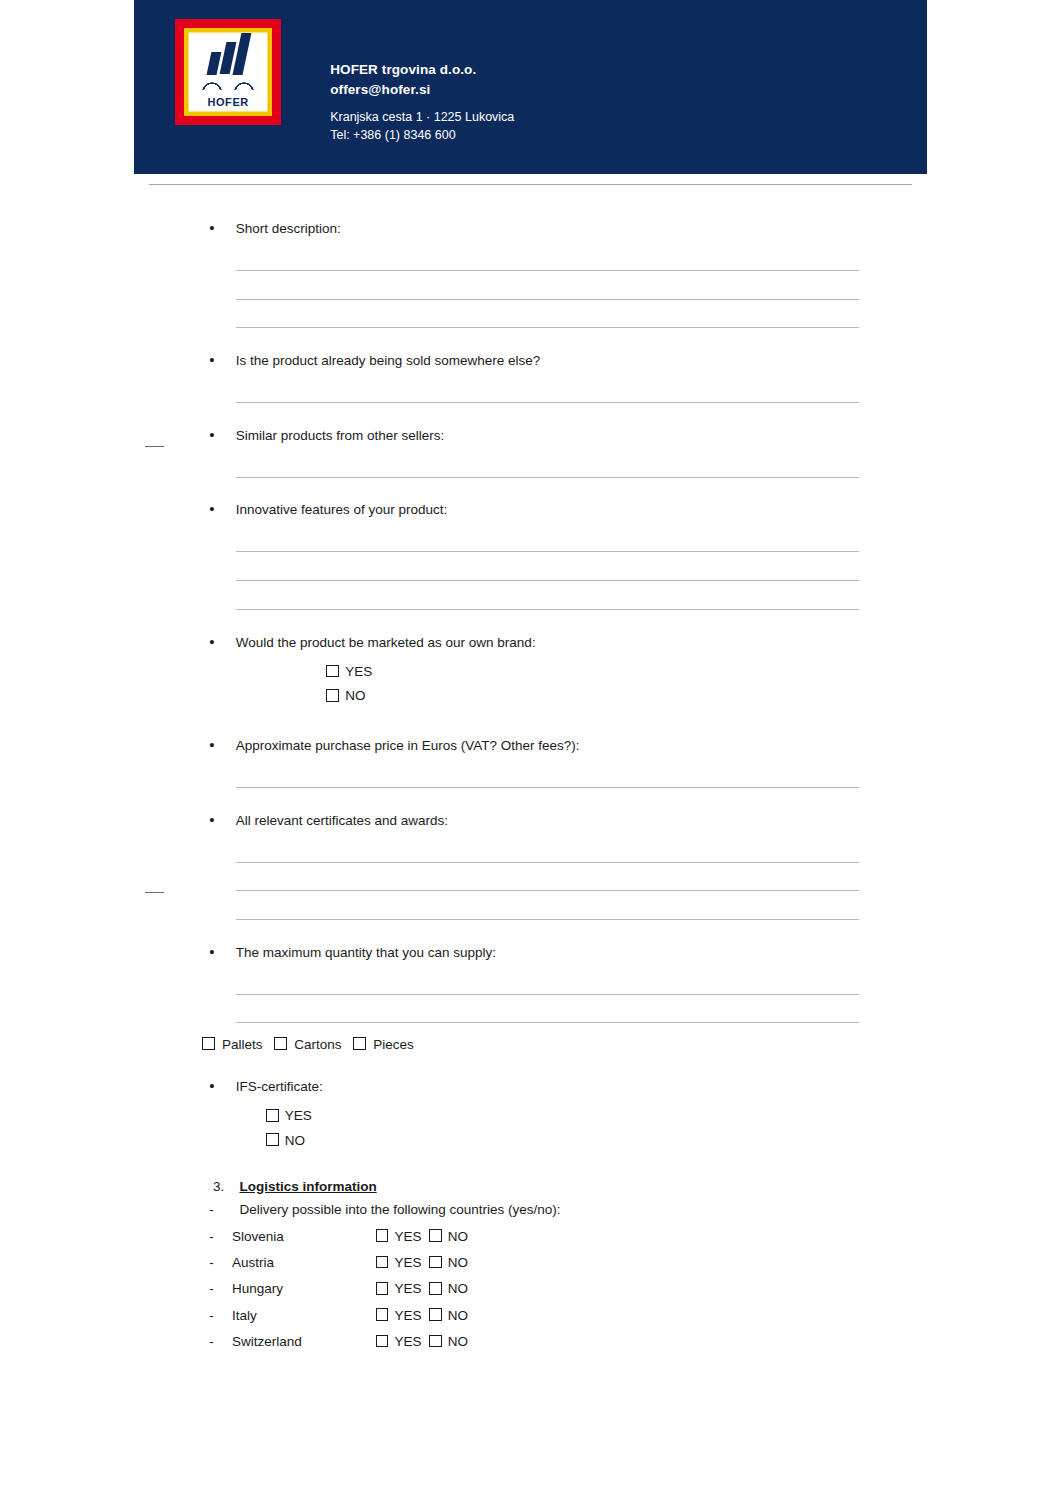HOFER
HOFER trgovina d.o.o.
offers@hofer.si
Kranjska cesta 1 · 1225 Lukovica
Tel: +386 (1) 8346 600
Short description:
Is the product already being sold somewhere else?
Similar products from other sellers:
Innovative features of your product:
Would the product be marketed as our own brand: YES NO
Approximate purchase price in Euros (VAT? Other fees?):
All relevant certificates and awards:
The maximum quantity that you can supply:
Pallets Cartons Pieces
IFS-certificate: YES NO
3. Logistics information
- Delivery possible into the following countries (yes/no):
| - | Slovenia | YES NO |
| - | Austria | YES NO |
| - | Hungary | YES NO |
| - | Italy | YES NO |
| - | Switzerland | YES NO |